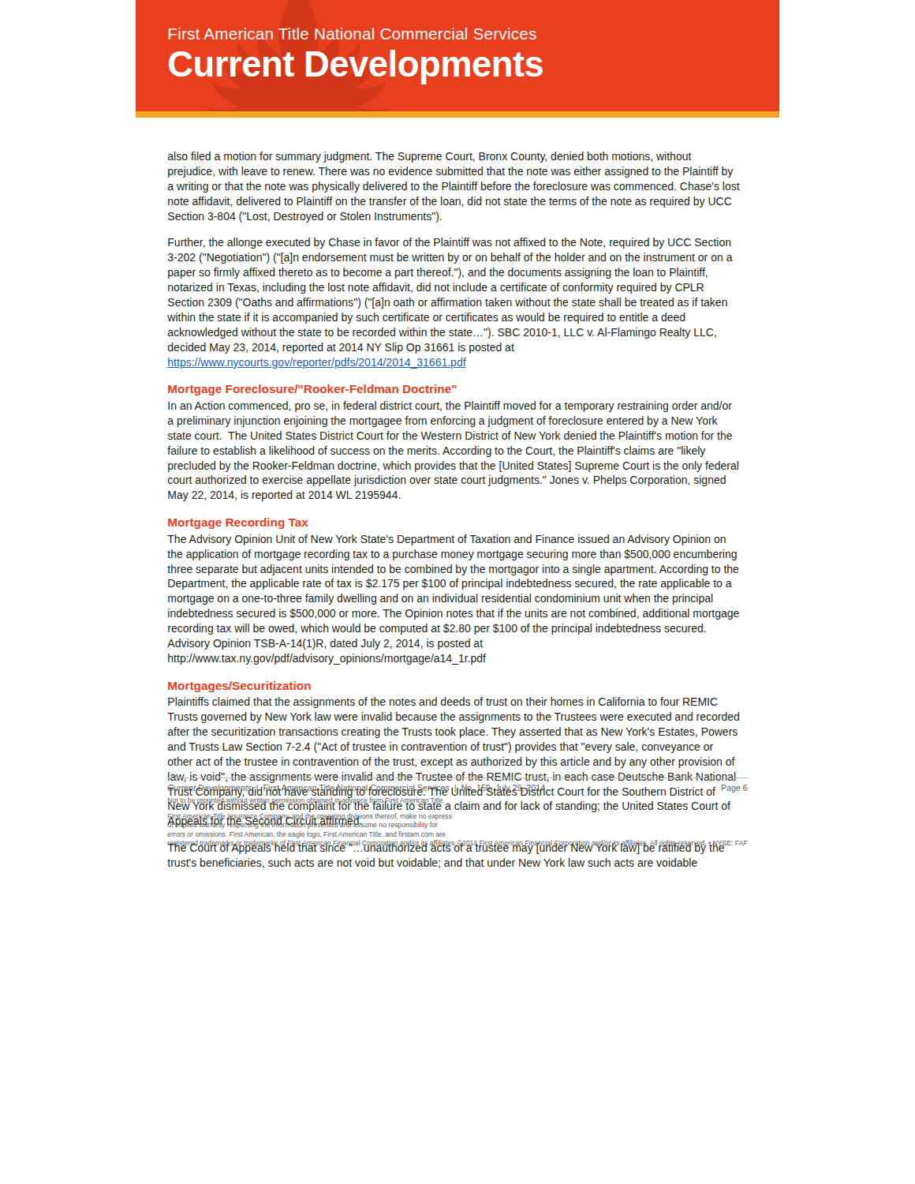First American Title National Commercial Services
Current Developments
also filed a motion for summary judgment. The Supreme Court, Bronx County, denied both motions, without prejudice, with leave to renew. There was no evidence submitted that the note was either assigned to the Plaintiff by a writing or that the note was physically delivered to the Plaintiff before the foreclosure was commenced. Chase's lost note affidavit, delivered to Plaintiff on the transfer of the loan, did not state the terms of the note as required by UCC Section 3-804 ("Lost, Destroyed or Stolen Instruments").
Further, the allonge executed by Chase in favor of the Plaintiff was not affixed to the Note, required by UCC Section 3-202 ("Negotiation") ("[a]n endorsement must be written by or on behalf of the holder and on the instrument or on a paper so firmly affixed thereto as to become a part thereof."), and the documents assigning the loan to Plaintiff, notarized in Texas, including the lost note affidavit, did not include a certificate of conformity required by CPLR Section 2309 ("Oaths and affirmations") ("[a]n oath or affirmation taken without the state shall be treated as if taken within the state if it is accompanied by such certificate or certificates as would be required to entitle a deed acknowledged without the state to be recorded within the state…"). SBC 2010-1, LLC v. Al-Flamingo Realty LLC, decided May 23, 2014, reported at 2014 NY Slip Op 31661 is posted at
https://www.nycourts.gov/reporter/pdfs/2014/2014_31661.pdf
Mortgage Foreclosure/"Rooker-Feldman Doctrine"
In an Action commenced, pro se, in federal district court, the Plaintiff moved for a temporary restraining order and/or a preliminary injunction enjoining the mortgagee from enforcing a judgment of foreclosure entered by a New York state court. The United States District Court for the Western District of New York denied the Plaintiff's motion for the failure to establish a likelihood of success on the merits. According to the Court, the Plaintiff's claims are "likely precluded by the Rooker-Feldman doctrine, which provides that the [United States] Supreme Court is the only federal court authorized to exercise appellate jurisdiction over state court judgments." Jones v. Phelps Corporation, signed May 22, 2014, is reported at 2014 WL 2195944.
Mortgage Recording Tax
The Advisory Opinion Unit of New York State's Department of Taxation and Finance issued an Advisory Opinion on the application of mortgage recording tax to a purchase money mortgage securing more than $500,000 encumbering three separate but adjacent units intended to be combined by the mortgagor into a single apartment. According to the Department, the applicable rate of tax is $2.175 per $100 of principal indebtedness secured, the rate applicable to a mortgage on a one-to-three family dwelling and on an individual residential condominium unit when the principal indebtedness secured is $500,000 or more. The Opinion notes that if the units are not combined, additional mortgage recording tax will be owed, which would be computed at $2.80 per $100 of the principal indebtedness secured. Advisory Opinion TSB-A-14(1)R, dated July 2, 2014, is posted at
http://www.tax.ny.gov/pdf/advisory_opinions/mortgage/a14_1r.pdf
Mortgages/Securitization
Plaintiffs claimed that the assignments of the notes and deeds of trust on their homes in California to four REMIC Trusts governed by New York law were invalid because the assignments to the Trustees were executed and recorded after the securitization transactions creating the Trusts took place. They asserted that as New York's Estates, Powers and Trusts Law Section 7-2.4 ("Act of trustee in contravention of trust") provides that "every sale, conveyance or other act of the trustee in contravention of the trust, except as authorized by this article and by any other provision of law, is void", the assignments were invalid and the Trustee of the REMIC trust, in each case Deutsche Bank National Trust Company, did not have standing to foreclosure. The United States District Court for the Southern District of New York dismissed the complaint for the failure to state a claim and for lack of standing; the United States Court of Appeals for the Second Circuit affirmed.
The Court of Appeals held that since "…unauthorized acts of a trustee may [under New York law] be ratified by the trust's beneficiaries, such acts are not void but voidable; and that under New York law such acts are voidable
Current Developments | First American Title National Commercial Services | No. 159. July 29, 2014
Page 6
Not to be reprinted without written permission obtained in advance from First American Title.
First American Title Insurance Company, and the operating divisions thereof, make no express or implied warranty respecting the information presented and assume no responsibility for errors or omissions. First American, the eagle logo, First American Title, and firstam.com are registered trademarks or trademarks of First American Financial Corporation and/or its affiliates.
©2014 First American Financial Corporation and/or its affiliates. All rights reserved. • NYSE: FAF